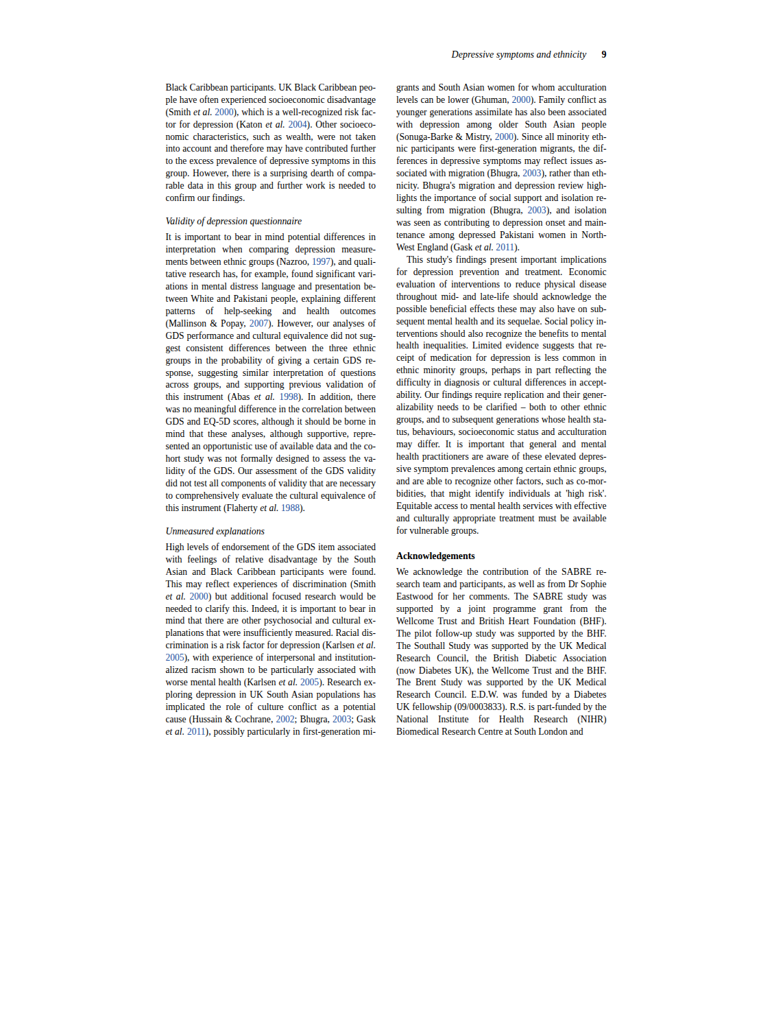Depressive symptoms and ethnicity 9
Black Caribbean participants. UK Black Caribbean people have often experienced socioeconomic disadvantage (Smith et al. 2000), which is a well-recognized risk factor for depression (Katon et al. 2004). Other socioeconomic characteristics, such as wealth, were not taken into account and therefore may have contributed further to the excess prevalence of depressive symptoms in this group. However, there is a surprising dearth of comparable data in this group and further work is needed to confirm our findings.
Validity of depression questionnaire
It is important to bear in mind potential differences in interpretation when comparing depression measurements between ethnic groups (Nazroo, 1997), and qualitative research has, for example, found significant variations in mental distress language and presentation between White and Pakistani people, explaining different patterns of help-seeking and health outcomes (Mallinson & Popay, 2007). However, our analyses of GDS performance and cultural equivalence did not suggest consistent differences between the three ethnic groups in the probability of giving a certain GDS response, suggesting similar interpretation of questions across groups, and supporting previous validation of this instrument (Abas et al. 1998). In addition, there was no meaningful difference in the correlation between GDS and EQ-5D scores, although it should be borne in mind that these analyses, although supportive, represented an opportunistic use of available data and the cohort study was not formally designed to assess the validity of the GDS. Our assessment of the GDS validity did not test all components of validity that are necessary to comprehensively evaluate the cultural equivalence of this instrument (Flaherty et al. 1988).
Unmeasured explanations
High levels of endorsement of the GDS item associated with feelings of relative disadvantage by the South Asian and Black Caribbean participants were found. This may reflect experiences of discrimination (Smith et al. 2000) but additional focused research would be needed to clarify this. Indeed, it is important to bear in mind that there are other psychosocial and cultural explanations that were insufficiently measured. Racial discrimination is a risk factor for depression (Karlsen et al. 2005), with experience of interpersonal and institutionalized racism shown to be particularly associated with worse mental health (Karlsen et al. 2005). Research exploring depression in UK South Asian populations has implicated the role of culture conflict as a potential cause (Hussain & Cochrane, 2002; Bhugra, 2003; Gask et al. 2011), possibly particularly in first-generation migrants and South Asian women for whom acculturation levels can be lower (Ghuman, 2000). Family conflict as younger generations assimilate has also been associated with depression among older South Asian people (Sonuga-Barke & Mistry, 2000). Since all minority ethnic participants were first-generation migrants, the differences in depressive symptoms may reflect issues associated with migration (Bhugra, 2003), rather than ethnicity. Bhugra's migration and depression review highlights the importance of social support and isolation resulting from migration (Bhugra, 2003), and isolation was seen as contributing to depression onset and maintenance among depressed Pakistani women in North-West England (Gask et al. 2011).
This study's findings present important implications for depression prevention and treatment. Economic evaluation of interventions to reduce physical disease throughout mid- and late-life should acknowledge the possible beneficial effects these may also have on subsequent mental health and its sequelae. Social policy interventions should also recognize the benefits to mental health inequalities. Limited evidence suggests that receipt of medication for depression is less common in ethnic minority groups, perhaps in part reflecting the difficulty in diagnosis or cultural differences in acceptability. Our findings require replication and their generalizability needs to be clarified – both to other ethnic groups, and to subsequent generations whose health status, behaviours, socioeconomic status and acculturation may differ. It is important that general and mental health practitioners are aware of these elevated depressive symptom prevalences among certain ethnic groups, and are able to recognize other factors, such as co-morbidities, that might identify individuals at 'high risk'. Equitable access to mental health services with effective and culturally appropriate treatment must be available for vulnerable groups.
Acknowledgements
We acknowledge the contribution of the SABRE research team and participants, as well as from Dr Sophie Eastwood for her comments. The SABRE study was supported by a joint programme grant from the Wellcome Trust and British Heart Foundation (BHF). The pilot follow-up study was supported by the BHF. The Southall Study was supported by the UK Medical Research Council, the British Diabetic Association (now Diabetes UK), the Wellcome Trust and the BHF. The Brent Study was supported by the UK Medical Research Council. E.D.W. was funded by a Diabetes UK fellowship (09/0003833). R.S. is part-funded by the National Institute for Health Research (NIHR) Biomedical Research Centre at South London and